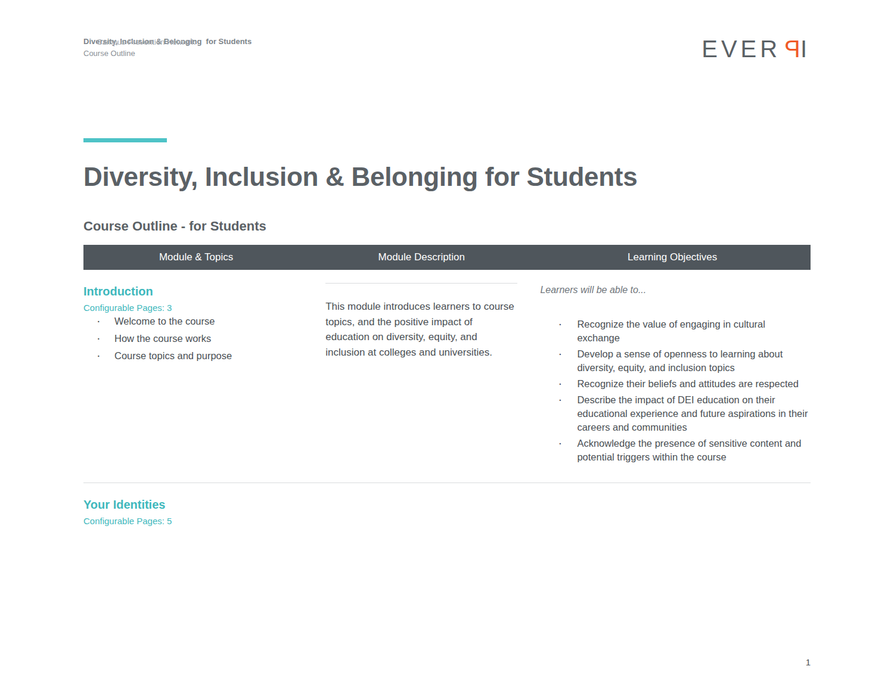Diversity, Inclusion & Belonging for Students
Course Outline
Campus Prevention Network
EVERPI
Diversity, Inclusion & Belonging for Students
Course Outline - for Students
| Module & Topics | Module Description | Learning Objectives |
| --- | --- | --- |
| Introduction Configurable Pages: 3 Welcome to the course How the course works Course topics and purpose | This module introduces learners to course topics, and the positive impact of education on diversity, equity, and inclusion at colleges and universities. | Learners will be able to... Recognize the value of engaging in cultural exchange Develop a sense of openness to learning about diversity, equity, and inclusion topics Recognize their beliefs and attitudes are respected Describe the impact of DEI education on their educational experience and future aspirations in their careers and communities Acknowledge the presence of sensitive content and potential triggers within the course |
| Your Identities Configurable Pages: 5 | | |
1